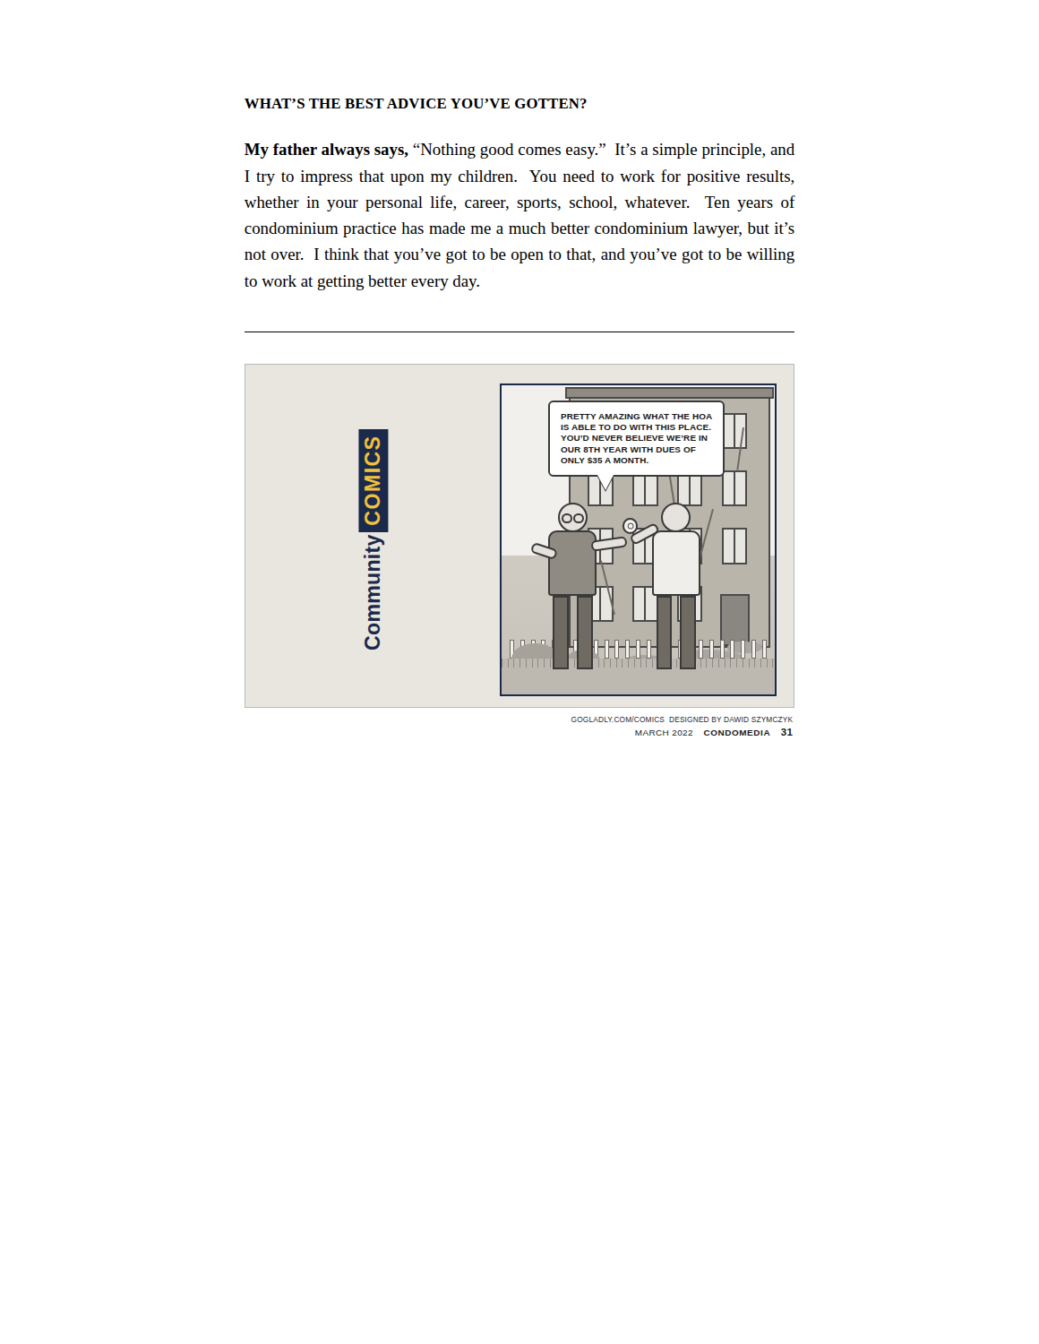What’s the Best Advice You’ve Gotten?
My father always says, “Nothing good comes easy.” It’s a simple principle, and I try to impress that upon my children. You need to work for positive results, whether in your personal life, career, sports, school, whatever. Ten years of condominium practice has made me a much better condominium lawyer, but it’s not over. I think that you’ve got to be open to that, and you’ve got to be willing to work at getting better every day.
Community COMICS
Pretty amazing what the HOA is able to do with this place. You’d never believe we’re in our 8th year with dues of only $35 a month.
GOGLADLY.COM/COMICS DESIGNED BY DAWID SZYMCZYK
March 2022 CONDOMEDIA 31